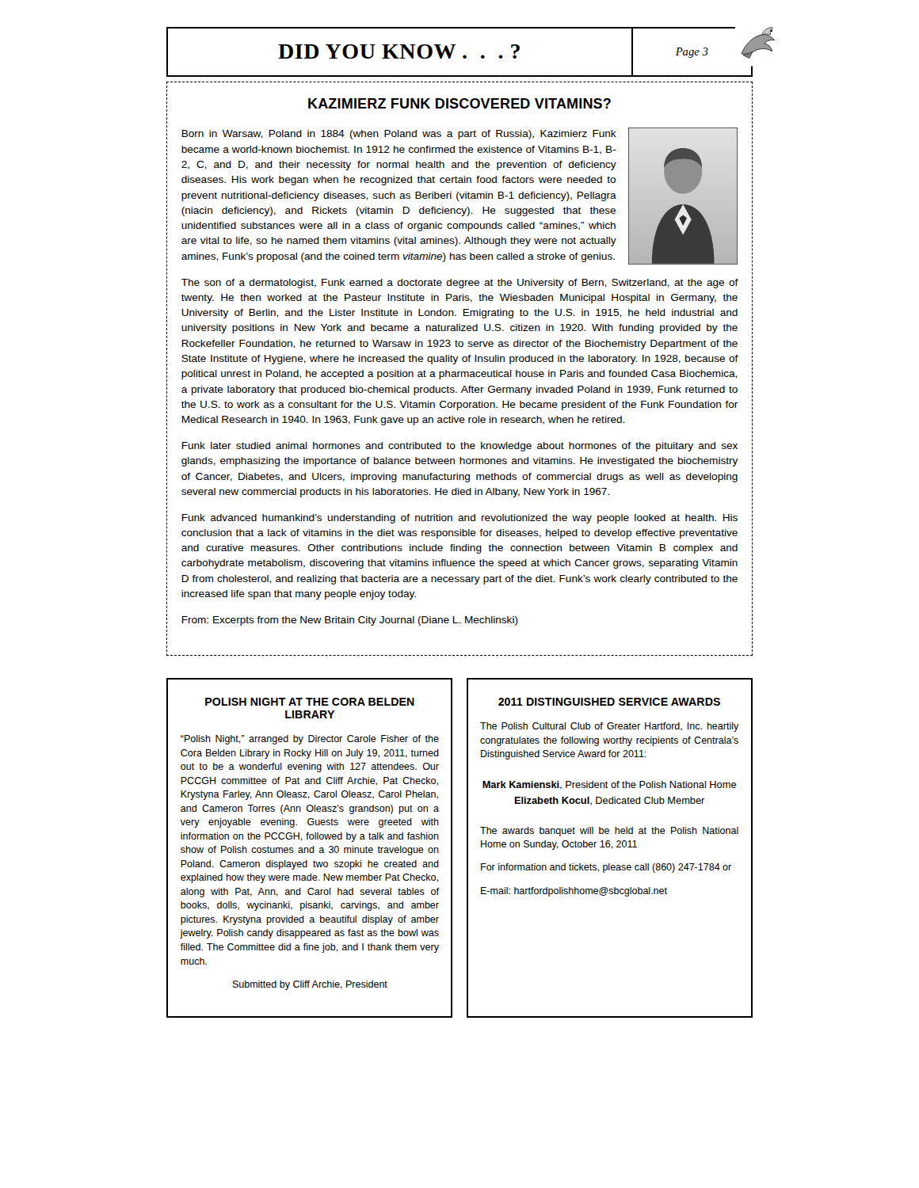DID YOU KNOW . . . ?
Page 3
KAZIMIERZ FUNK DISCOVERED VITAMINS?
Born in Warsaw, Poland in 1884 (when Poland was a part of Russia), Kazimierz Funk became a world-known biochemist. In 1912 he confirmed the existence of Vitamins B-1, B-2, C, and D, and their necessity for normal health and the prevention of deficiency diseases. His work began when he recognized that certain food factors were needed to prevent nutritional-deficiency diseases, such as Beriberi (vitamin B-1 deficiency), Pellagra (niacin deficiency), and Rickets (vitamin D deficiency). He suggested that these unidentified substances were all in a class of organic compounds called “amines,” which are vital to life, so he named them vitamins (vital amines). Although they were not actually amines, Funk’s proposal (and the coined term vitamine) has been called a stroke of genius.
The son of a dermatologist, Funk earned a doctorate degree at the University of Bern, Switzerland, at the age of twenty. He then worked at the Pasteur Institute in Paris, the Wiesbaden Municipal Hospital in Germany, the University of Berlin, and the Lister Institute in London. Emigrating to the U.S. in 1915, he held industrial and university positions in New York and became a naturalized U.S. citizen in 1920. With funding provided by the Rockefeller Foundation, he returned to Warsaw in 1923 to serve as director of the Biochemistry Department of the State Institute of Hygiene, where he increased the quality of Insulin produced in the laboratory. In 1928, because of political unrest in Poland, he accepted a position at a pharmaceutical house in Paris and founded Casa Biochemica, a private laboratory that produced bio-chemical products. After Germany invaded Poland in 1939, Funk returned to the U.S. to work as a consultant for the U.S. Vitamin Corporation. He became president of the Funk Foundation for Medical Research in 1940. In 1963, Funk gave up an active role in research, when he retired.
Funk later studied animal hormones and contributed to the knowledge about hormones of the pituitary and sex glands, emphasizing the importance of balance between hormones and vitamins. He investigated the biochemistry of Cancer, Diabetes, and Ulcers, improving manufacturing methods of commercial drugs as well as developing several new commercial products in his laboratories. He died in Albany, New York in 1967.
Funk advanced humankind’s understanding of nutrition and revolutionized the way people looked at health. His conclusion that a lack of vitamins in the diet was responsible for diseases, helped to develop effective preventative and curative measures. Other contributions include finding the connection between Vitamin B complex and carbohydrate metabolism, discovering that vitamins influence the speed at which Cancer grows, separating Vitamin D from cholesterol, and realizing that bacteria are a necessary part of the diet. Funk’s work clearly contributed to the increased life span that many people enjoy today.
From: Excerpts from the New Britain City Journal (Diane L. Mechlinski)
POLISH NIGHT AT THE CORA BELDEN LIBRARY
“Polish Night,” arranged by Director Carole Fisher of the Cora Belden Library in Rocky Hill on July 19, 2011, turned out to be a wonderful evening with 127 attendees. Our PCCGH committee of Pat and Cliff Archie, Pat Checko, Krystyna Farley, Ann Oleasz, Carol Oleasz, Carol Phelan, and Cameron Torres (Ann Oleasz’s grandson) put on a very enjoyable evening. Guests were greeted with information on the PCCGH, followed by a talk and fashion show of Polish costumes and a 30 minute travelogue on Poland. Cameron displayed two szopki he created and explained how they were made. New member Pat Checko, along with Pat, Ann, and Carol had several tables of books, dolls, wycinanki, pisanki, carvings, and amber pictures. Krystyna provided a beautiful display of amber jewelry. Polish candy disappeared as fast as the bowl was filled. The Committee did a fine job, and I thank them very much.
Submitted by Cliff Archie, President
2011 DISTINGUISHED SERVICE AWARDS
The Polish Cultural Club of Greater Hartford, Inc. heartily congratulates the following worthy recipients of Centrala’s Distinguished Service Award for 2011:
Mark Kamienski, President of the Polish National Home
Elizabeth Kocul, Dedicated Club Member
The awards banquet will be held at the Polish National Home on Sunday, October 16, 2011
For information and tickets, please call (860) 247-1784 or
E-mail: hartfordpolishhome@sbcglobal.net